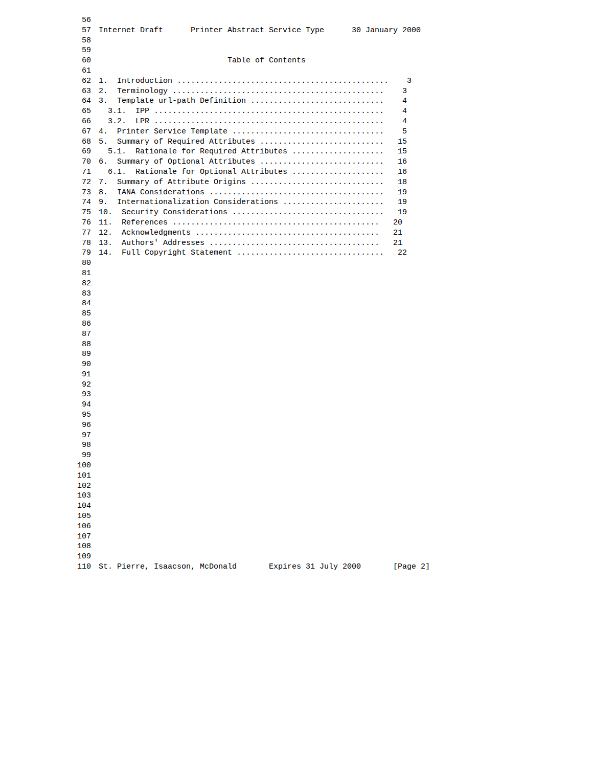Internet Draft Printer Abstract Service Type 30 January 2000
Table of Contents
1. Introduction .............................................. 3
2. Terminology .............................................. 3
3. Template url-path Definition ............................. 4
3.1. IPP .................................................. 4
3.2. LPR .................................................. 4
4. Printer Service Template ................................. 5
5. Summary of Required Attributes ........................... 15
5.1. Rationale for Required Attributes .................... 15
6. Summary of Optional Attributes ........................... 16
6.1. Rationale for Optional Attributes .................... 16
7. Summary of Attribute Origins ............................. 18
8. IANA Considerations ...................................... 19
9. Internationalization Considerations ...................... 19
10. Security Considerations ................................. 19
11. References ............................................. 20
12. Acknowledgments ........................................ 21
13. Authors' Addresses ..................................... 21
14. Full Copyright Statement ................................ 22
St. Pierre, Isaacson, McDonald Expires 31 July 2000 [Page 2]